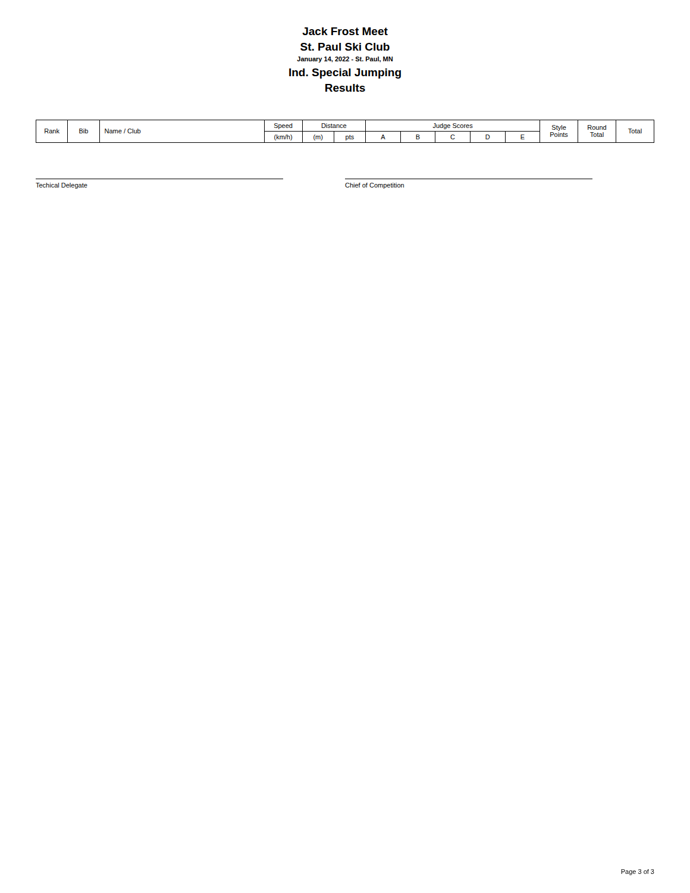Jack Frost Meet
St. Paul Ski Club
January 14, 2022 - St. Paul, MN
Ind. Special Jumping
Results
| Rank | Bib | Name / Club | Speed | Distance | Judge Scores | Style Points | Round Total | Total |
| --- | --- | --- | --- | --- | --- | --- | --- | --- |
| (km/h) | (m) | pts | A | B | C | D | E |
Techical Delegate
Chief of Competition
Page 3 of 3